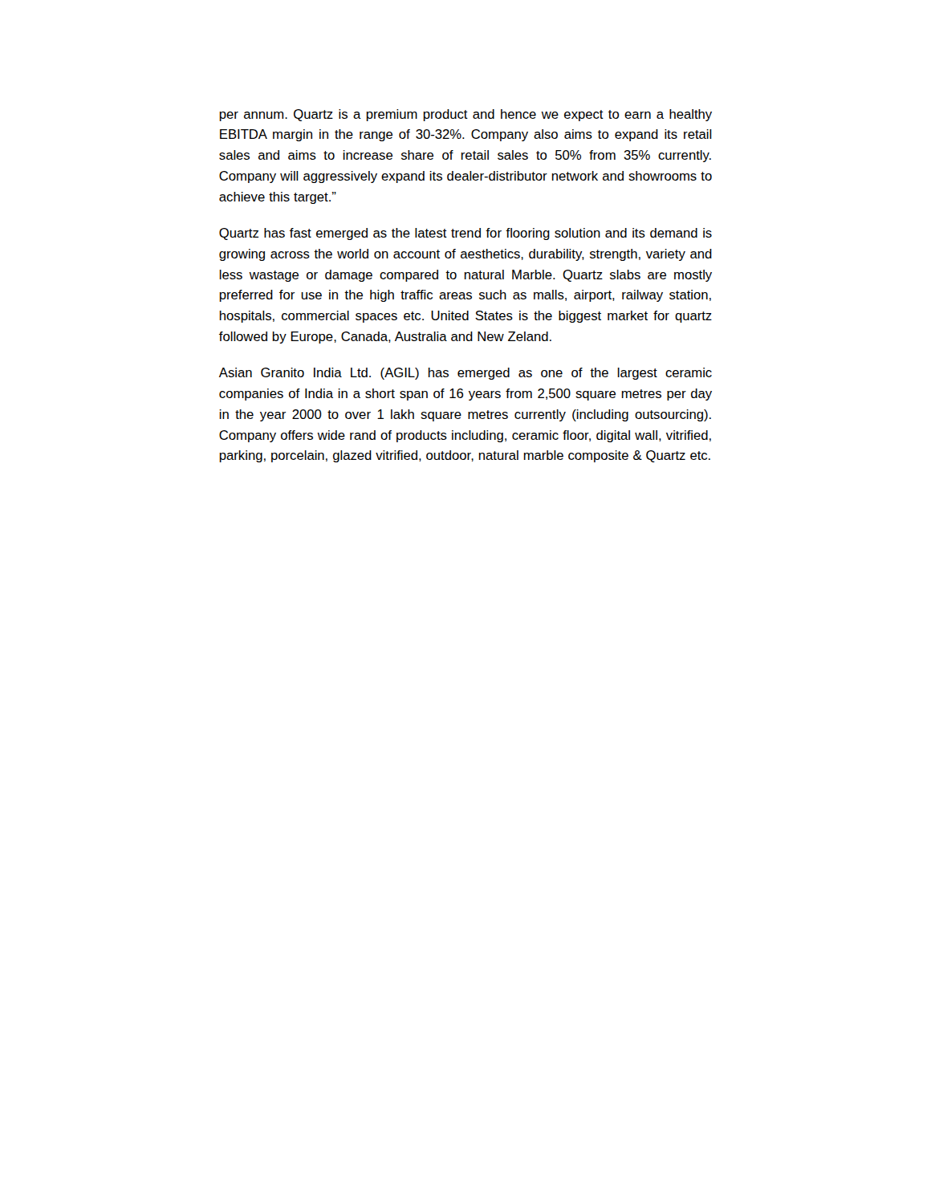per annum. Quartz is a premium product and hence we expect to earn a healthy EBITDA margin in the range of 30-32%. Company also aims to expand its retail sales and aims to increase share of retail sales to 50% from 35% currently. Company will aggressively expand its dealer-distributor network and showrooms to achieve this target.”
Quartz has fast emerged as the latest trend for flooring solution and its demand is growing across the world on account of aesthetics, durability, strength, variety and less wastage or damage compared to natural Marble. Quartz slabs are mostly preferred for use in the high traffic areas such as malls, airport, railway station, hospitals, commercial spaces etc. United States is the biggest market for quartz followed by Europe, Canada, Australia and New Zeland.
Asian Granito India Ltd. (AGIL) has emerged as one of the largest ceramic companies of India in a short span of 16 years from 2,500 square metres per day in the year 2000 to over 1 lakh square metres currently (including outsourcing). Company offers wide rand of products including, ceramic floor, digital wall, vitrified, parking, porcelain, glazed vitrified, outdoor, natural marble composite & Quartz etc.